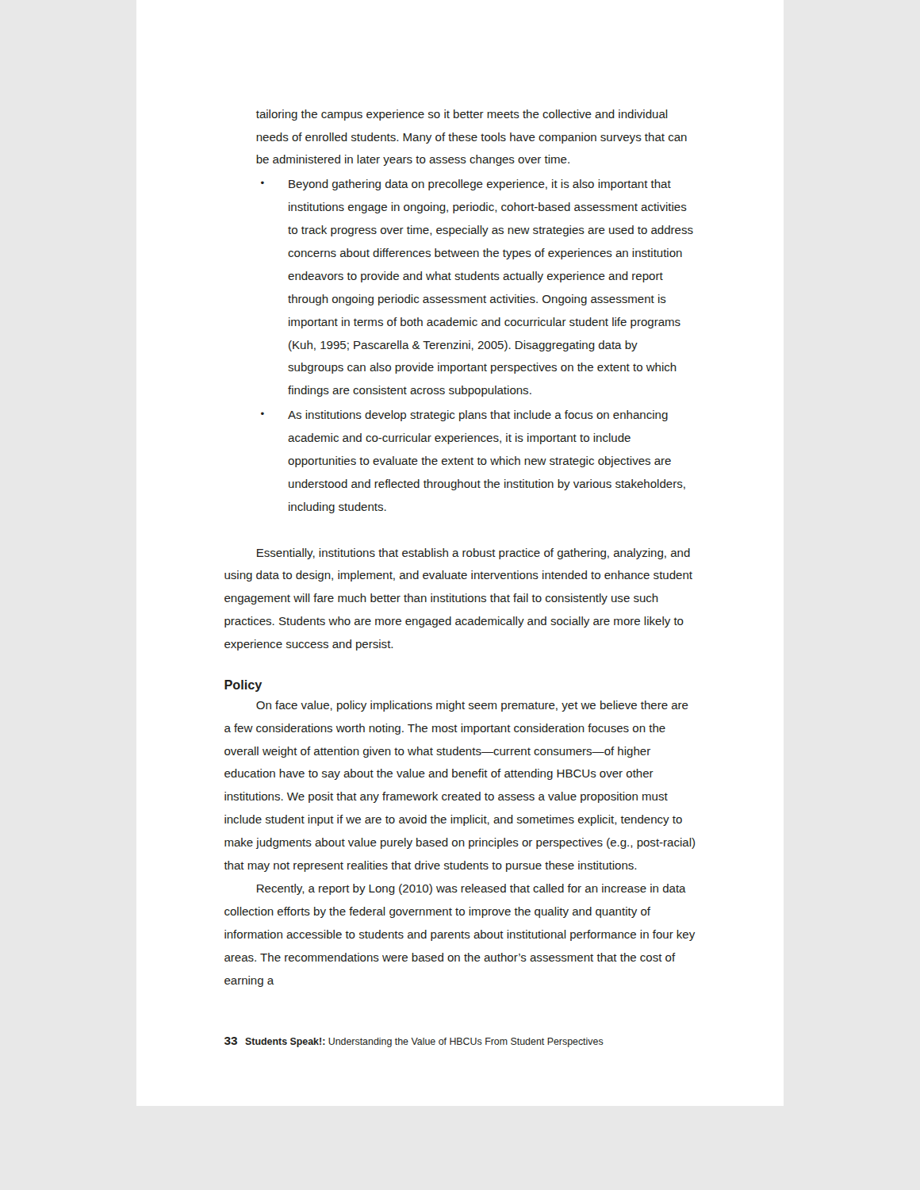tailoring the campus experience so it better meets the collective and individual needs of enrolled students. Many of these tools have companion surveys that can be administered in later years to assess changes over time.
Beyond gathering data on precollege experience, it is also important that institutions engage in ongoing, periodic, cohort-based assessment activities to track progress over time, especially as new strategies are used to address concerns about differences between the types of experiences an institution endeavors to provide and what students actually experience and report through ongoing periodic assessment activities. Ongoing assessment is important in terms of both academic and cocurricular student life programs (Kuh, 1995; Pascarella & Terenzini, 2005). Disaggregating data by subgroups can also provide important perspectives on the extent to which findings are consistent across subpopulations.
As institutions develop strategic plans that include a focus on enhancing academic and co-curricular experiences, it is important to include opportunities to evaluate the extent to which new strategic objectives are understood and reflected throughout the institution by various stakeholders, including students.
Essentially, institutions that establish a robust practice of gathering, analyzing, and using data to design, implement, and evaluate interventions intended to enhance student engagement will fare much better than institutions that fail to consistently use such practices. Students who are more engaged academically and socially are more likely to experience success and persist.
Policy
On face value, policy implications might seem premature, yet we believe there are a few considerations worth noting. The most important consideration focuses on the overall weight of attention given to what students—current consumers—of higher education have to say about the value and benefit of attending HBCUs over other institutions. We posit that any framework created to assess a value proposition must include student input if we are to avoid the implicit, and sometimes explicit, tendency to make judgments about value purely based on principles or perspectives (e.g., post-racial) that may not represent realities that drive students to pursue these institutions.
Recently, a report by Long (2010) was released that called for an increase in data collection efforts by the federal government to improve the quality and quantity of information accessible to students and parents about institutional performance in four key areas. The recommendations were based on the author’s assessment that the cost of earning a
33 Students Speak!: Understanding the Value of HBCUs From Student Perspectives